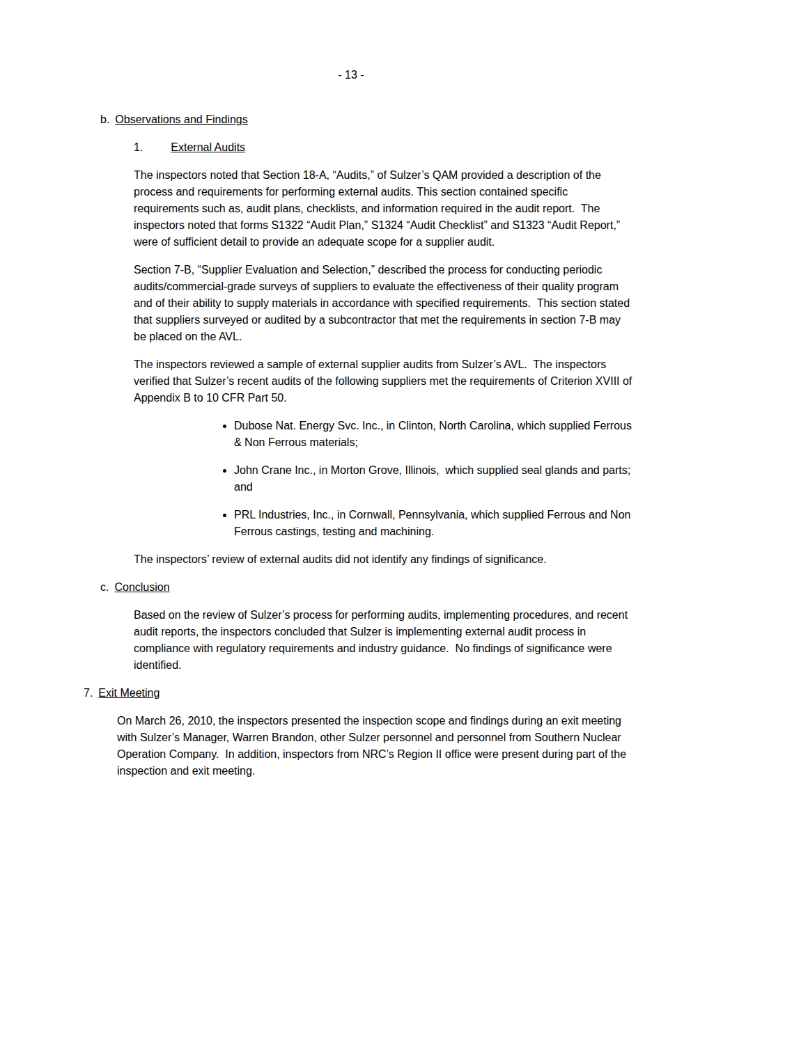- 13 -
b. Observations and Findings
1. External Audits
The inspectors noted that Section 18-A, “Audits,” of Sulzer’s QAM provided a description of the process and requirements for performing external audits. This section contained specific requirements such as, audit plans, checklists, and information required in the audit report. The inspectors noted that forms S1322 “Audit Plan,” S1324 “Audit Checklist” and S1323 “Audit Report,” were of sufficient detail to provide an adequate scope for a supplier audit.
Section 7-B, “Supplier Evaluation and Selection,” described the process for conducting periodic audits/commercial-grade surveys of suppliers to evaluate the effectiveness of their quality program and of their ability to supply materials in accordance with specified requirements. This section stated that suppliers surveyed or audited by a subcontractor that met the requirements in section 7-B may be placed on the AVL.
The inspectors reviewed a sample of external supplier audits from Sulzer’s AVL. The inspectors verified that Sulzer’s recent audits of the following suppliers met the requirements of Criterion XVIII of Appendix B to 10 CFR Part 50.
Dubose Nat. Energy Svc. Inc., in Clinton, North Carolina, which supplied Ferrous & Non Ferrous materials;
John Crane Inc., in Morton Grove, Illinois, which supplied seal glands and parts; and
PRL Industries, Inc., in Cornwall, Pennsylvania, which supplied Ferrous and Non Ferrous castings, testing and machining.
The inspectors’ review of external audits did not identify any findings of significance.
c. Conclusion
Based on the review of Sulzer’s process for performing audits, implementing procedures, and recent audit reports, the inspectors concluded that Sulzer is implementing external audit process in compliance with regulatory requirements and industry guidance. No findings of significance were identified.
7. Exit Meeting
On March 26, 2010, the inspectors presented the inspection scope and findings during an exit meeting with Sulzer’s Manager, Warren Brandon, other Sulzer personnel and personnel from Southern Nuclear Operation Company. In addition, inspectors from NRC’s Region II office were present during part of the inspection and exit meeting.